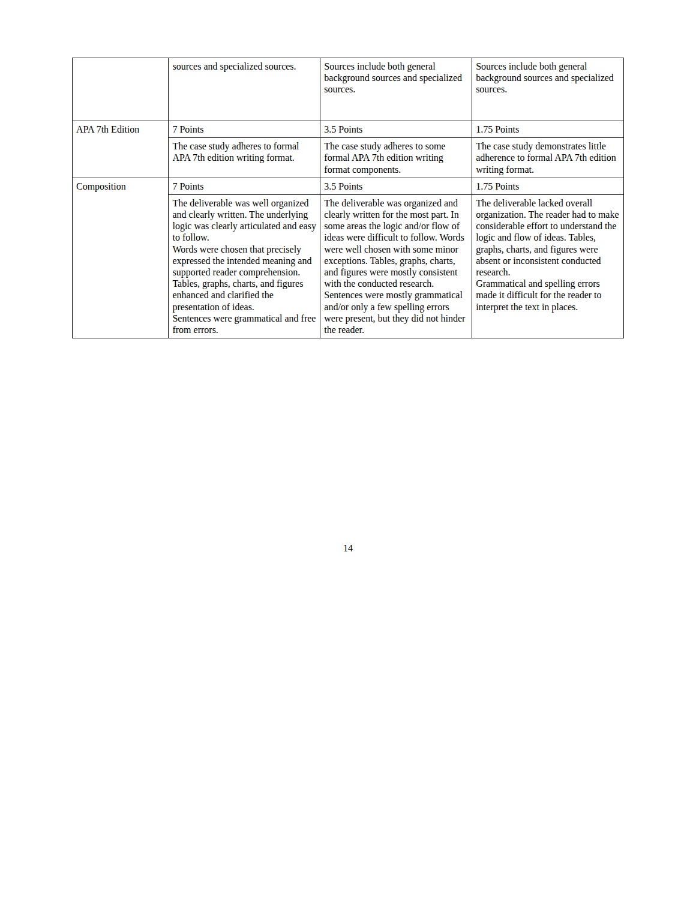| | sources and specialized sources. | Sources include both general background sources and specialized sources. | Sources include both general background sources and specialized sources. |
| APA 7th Edition | 7 Points | 3.5 Points | 1.75 Points |
| The case study adheres to formal APA 7th edition writing format. | The case study adheres to some formal APA 7th edition writing format components. | The case study demonstrates little adherence to formal APA 7th edition writing format. |
| Composition | 7 Points | 3.5 Points | 1.75 Points |
| The deliverable was well organized and clearly written. The underlying logic was clearly articulated and easy to follow. Words were chosen that precisely expressed the intended meaning and supported reader comprehension. Tables, graphs, charts, and figures enhanced and clarified the presentation of ideas. Sentences were grammatical and free from errors. | The deliverable was organized and clearly written for the most part. In some areas the logic and/or flow of ideas were difficult to follow. Words were well chosen with some minor exceptions. Tables, graphs, charts, and figures were mostly consistent with the conducted research. Sentences were mostly grammatical and/or only a few spelling errors were present, but they did not hinder the reader. | The deliverable lacked overall organization. The reader had to make considerable effort to understand the logic and flow of ideas. Tables, graphs, charts, and figures were absent or inconsistent conducted research. Grammatical and spelling errors made it difficult for the reader to interpret the text in places. |
14